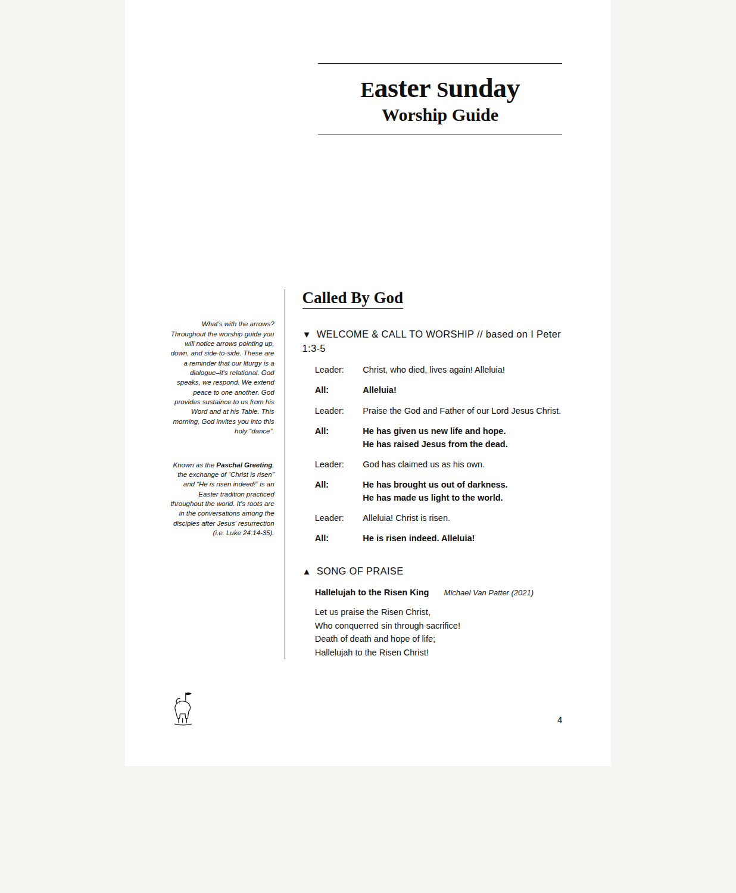Easter Sunday
Worship Guide
What's with the arrows? Throughout the worship guide you will notice arrows pointing up, down, and side-to-side. These are a reminder that our liturgy is a dialogue–it's relational. God speaks, we respond. We extend peace to one another. God provides sustaince to us from his Word and at his Table. This morning, God invites you into this holy “dance”.
Known as the Paschal Greeting, the exchange of “Christ is risen” and “He is risen indeed!” is an Easter tradition practiced throughout the world. It's roots are in the conversations among the disciples after Jesus' resurrection (i.e. Luke 24:14-35).
Called By God
▼ WELCOME & CALL TO WORSHIP // based on I Peter 1:3-5
| Leader: | Christ, who died, lives again! Alleluia! |
| All: | Alleluia! |
| Leader: | Praise the God and Father of our Lord Jesus Christ. |
| All: | He has given us new life and hope. He has raised Jesus from the dead. |
| Leader: | God has claimed us as his own. |
| All: | He has brought us out of darkness. He has made us light to the world. |
| Leader: | Alleluia! Christ is risen. |
| All: | He is risen indeed. Alleluia! |
▲ SONG OF PRAISE
Hallelujah to the Risen King Michael Van Patter (2021)
Let us praise the Risen Christ,
Who conquerred sin through sacrifice!
Death of death and hope of life;
Hallelujah to the Risen Christ!
4